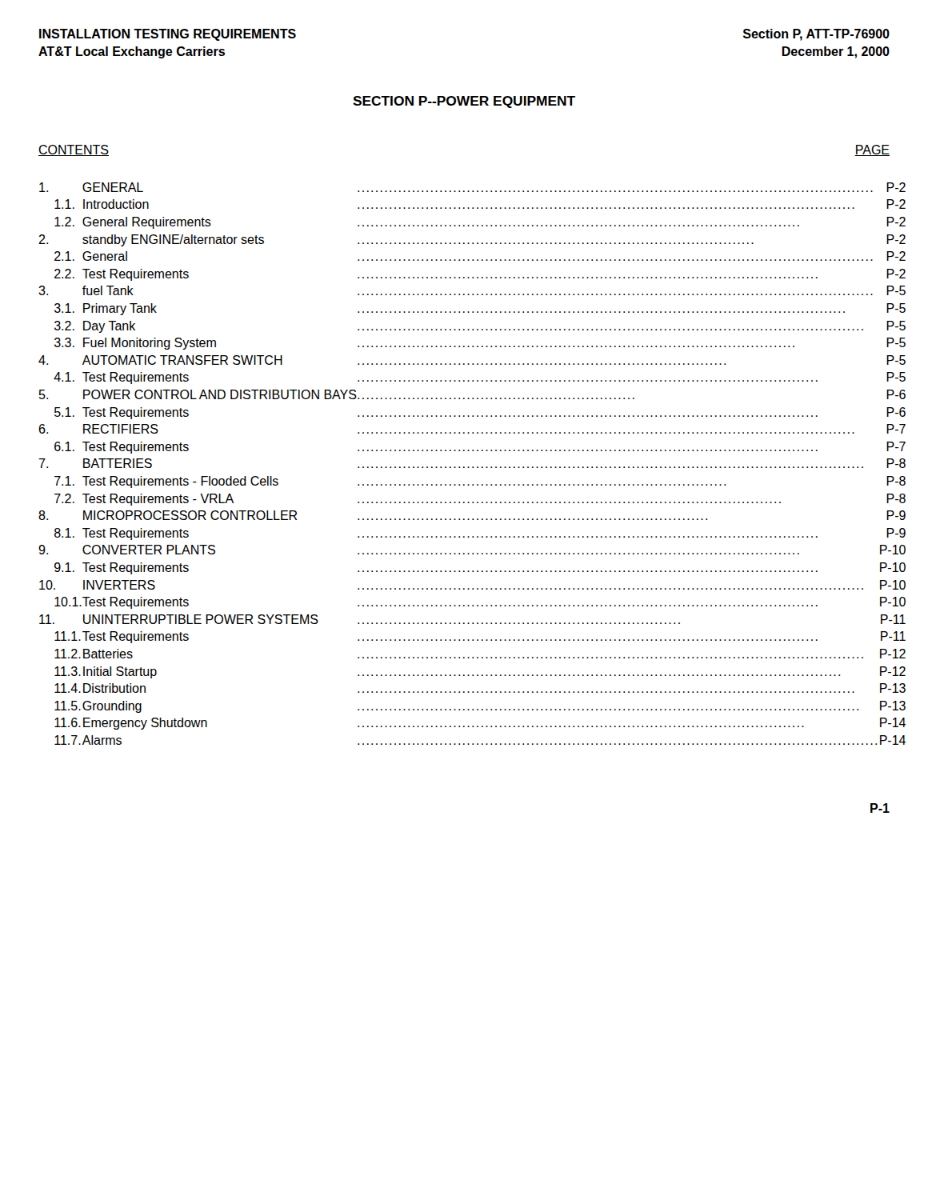INSTALLATION TESTING REQUIREMENTS
AT&T Local Exchange Carriers
Section P, ATT-TP-76900
December 1, 2000
SECTION P--POWER EQUIPMENT
CONTENTS PAGE
| 1. | GENERAL | ................................................................................................................. | P-2 |
| 1.1. | Introduction | ............................................................................................................. | P-2 |
| 1.2. | General Requirements | ................................................................................................. | P-2 |
| 2. | standby ENGINE/alternator sets | ....................................................................................... | P-2 |
| 2.1. | General | ................................................................................................................. | P-2 |
| 2.2. | Test Requirements | ..................................................................................................... | P-2 |
| 3. | fuel Tank | ................................................................................................................. | P-5 |
| 3.1. | Primary Tank | ........................................................................................................... | P-5 |
| 3.2. | Day Tank | ............................................................................................................... | P-5 |
| 3.3. | Fuel Monitoring System | ................................................................................................ | P-5 |
| 4. | AUTOMATIC TRANSFER SWITCH | ................................................................................. | P-5 |
| 4.1. | Test Requirements | ..................................................................................................... | P-5 |
| 5. | POWER CONTROL AND DISTRIBUTION BAYS | ............................................................. | P-6 |
| 5.1. | Test Requirements | ..................................................................................................... | P-6 |
| 6. | RECTIFIERS | ............................................................................................................. | P-7 |
| 6.1. | Test Requirements | ..................................................................................................... | P-7 |
| 7. | BATTERIES | ............................................................................................................... | P-8 |
| 7.1. | Test Requirements - Flooded Cells | ................................................................................. | P-8 |
| 7.2. | Test Requirements - VRLA | ............................................................................................. | P-8 |
| 8. | MICROPROCESSOR CONTROLLER | ............................................................................. | P-9 |
| 8.1. | Test Requirements | ..................................................................................................... | P-9 |
| 9. | CONVERTER PLANTS | ................................................................................................. | P-10 |
| 9.1. | Test Requirements | ..................................................................................................... | P-10 |
| 10. | INVERTERS | ............................................................................................................... | P-10 |
| 10.1. | Test Requirements | ..................................................................................................... | P-10 |
| 11. | UNINTERRUPTIBLE POWER SYSTEMS | ....................................................................... | P-11 |
| 11.1. | Test Requirements | ..................................................................................................... | P-11 |
| 11.2. | Batteries | ............................................................................................................... | P-12 |
| 11.3. | Initial Startup | .......................................................................................................... | P-12 |
| 11.4. | Distribution | ............................................................................................................. | P-13 |
| 11.5. | Grounding | .............................................................................................................. | P-13 |
| 11.6. | Emergency Shutdown | .................................................................................................. | P-14 |
| 11.7. | Alarms | .................................................................................................................. | P-14 |
P-1